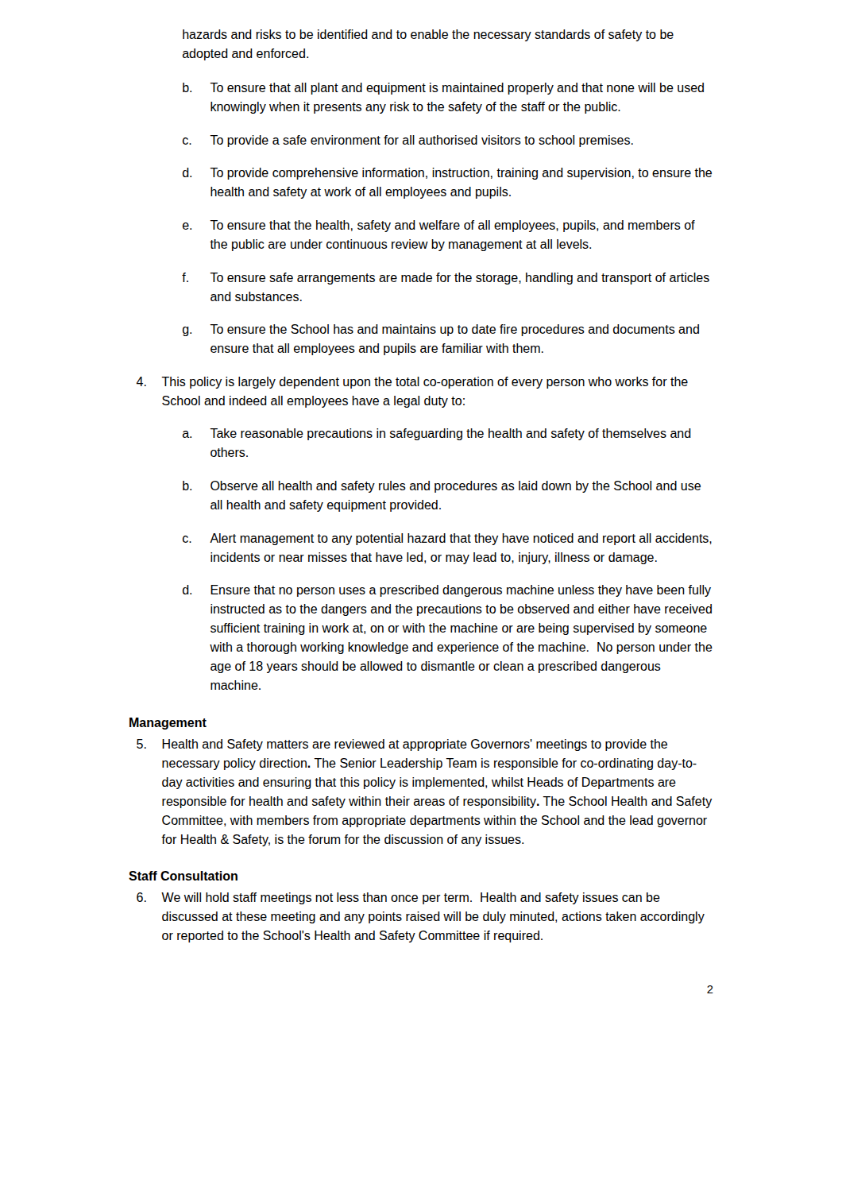hazards and risks to be identified and to enable the necessary standards of safety to be adopted and enforced.
b. To ensure that all plant and equipment is maintained properly and that none will be used knowingly when it presents any risk to the safety of the staff or the public.
c. To provide a safe environment for all authorised visitors to school premises.
d. To provide comprehensive information, instruction, training and supervision, to ensure the health and safety at work of all employees and pupils.
e. To ensure that the health, safety and welfare of all employees, pupils, and members of the public are under continuous review by management at all levels.
f. To ensure safe arrangements are made for the storage, handling and transport of articles and substances.
g. To ensure the School has and maintains up to date fire procedures and documents and ensure that all employees and pupils are familiar with them.
4. This policy is largely dependent upon the total co-operation of every person who works for the School and indeed all employees have a legal duty to:
a. Take reasonable precautions in safeguarding the health and safety of themselves and others.
b. Observe all health and safety rules and procedures as laid down by the School and use all health and safety equipment provided.
c. Alert management to any potential hazard that they have noticed and report all accidents, incidents or near misses that have led, or may lead to, injury, illness or damage.
d. Ensure that no person uses a prescribed dangerous machine unless they have been fully instructed as to the dangers and the precautions to be observed and either have received sufficient training in work at, on or with the machine or are being supervised by someone with a thorough working knowledge and experience of the machine. No person under the age of 18 years should be allowed to dismantle or clean a prescribed dangerous machine.
Management
5.
Health and Safety matters are reviewed at appropriate Governors' meetings to provide the necessary policy direction. The Senior Leadership Team is responsible for co-ordinating day-to-day activities and ensuring that this policy is implemented, whilst Heads of Departments are responsible for health and safety within their areas of responsibility. The School Health and Safety Committee, with members from appropriate departments within the School and the lead governor for Health & Safety, is the forum for the discussion of any issues.
Staff Consultation
6.
We will hold staff meetings not less than once per term. Health and safety issues can be discussed at these meeting and any points raised will be duly minuted, actions taken accordingly or reported to the School's Health and Safety Committee if required.
2